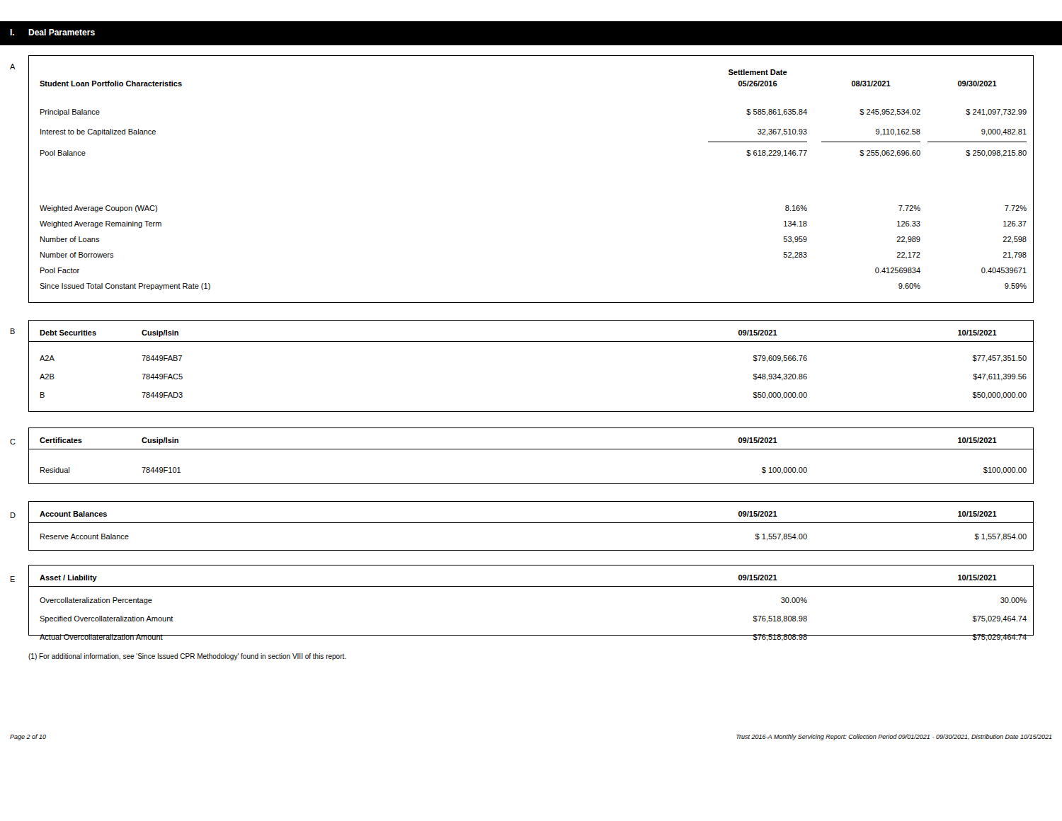I. Deal Parameters
A
Student Loan Portfolio Characteristics
Settlement Date
05/26/2016
08/31/2021
09/30/2021
Principal Balance
$ 585,861,635.84
$ 245,952,534.02
$ 241,097,732.99
Interest to be Capitalized Balance
32,367,510.93
9,110,162.58
9,000,482.81
Pool Balance
$ 618,229,146.77
$ 255,062,696.60
$ 250,098,215.80
Weighted Average Coupon (WAC)
8.16%
7.72%
7.72%
Weighted Average Remaining Term
134.18
126.33
126.37
Number of Loans
53,959
22,989
22,598
Number of Borrowers
52,283
22,172
21,798
Pool Factor
0.412569834
0.404539671
Since Issued Total Constant Prepayment Rate (1)
9.60%
9.59%
B
Debt Securities
Cusip/Isin
09/15/2021
10/15/2021
A2A
78449FAB7
$79,609,566.76
$77,457,351.50
A2B
78449FAC5
$48,934,320.86
$47,611,399.56
B
78449FAD3
$50,000,000.00
$50,000,000.00
C
Certificates
Cusip/Isin
09/15/2021
10/15/2021
Residual
78449F101
$ 100,000.00
$100,000.00
D
Account Balances
09/15/2021
10/15/2021
Reserve Account Balance
$ 1,557,854.00
$ 1,557,854.00
E
Asset / Liability
09/15/2021
10/15/2021
Overcollateralization Percentage
30.00%
30.00%
Specified Overcollateralization Amount
$76,518,808.98
$75,029,464.74
Actual Overcollateralization Amount
$76,518,808.98
$75,029,464.74
(1) For additional information, see 'Since Issued CPR Methodology' found in section VIII of this report.
Page 2 of 10
Trust 2016-A Monthly Servicing Report: Collection Period 09/01/2021 - 09/30/2021, Distribution Date 10/15/2021